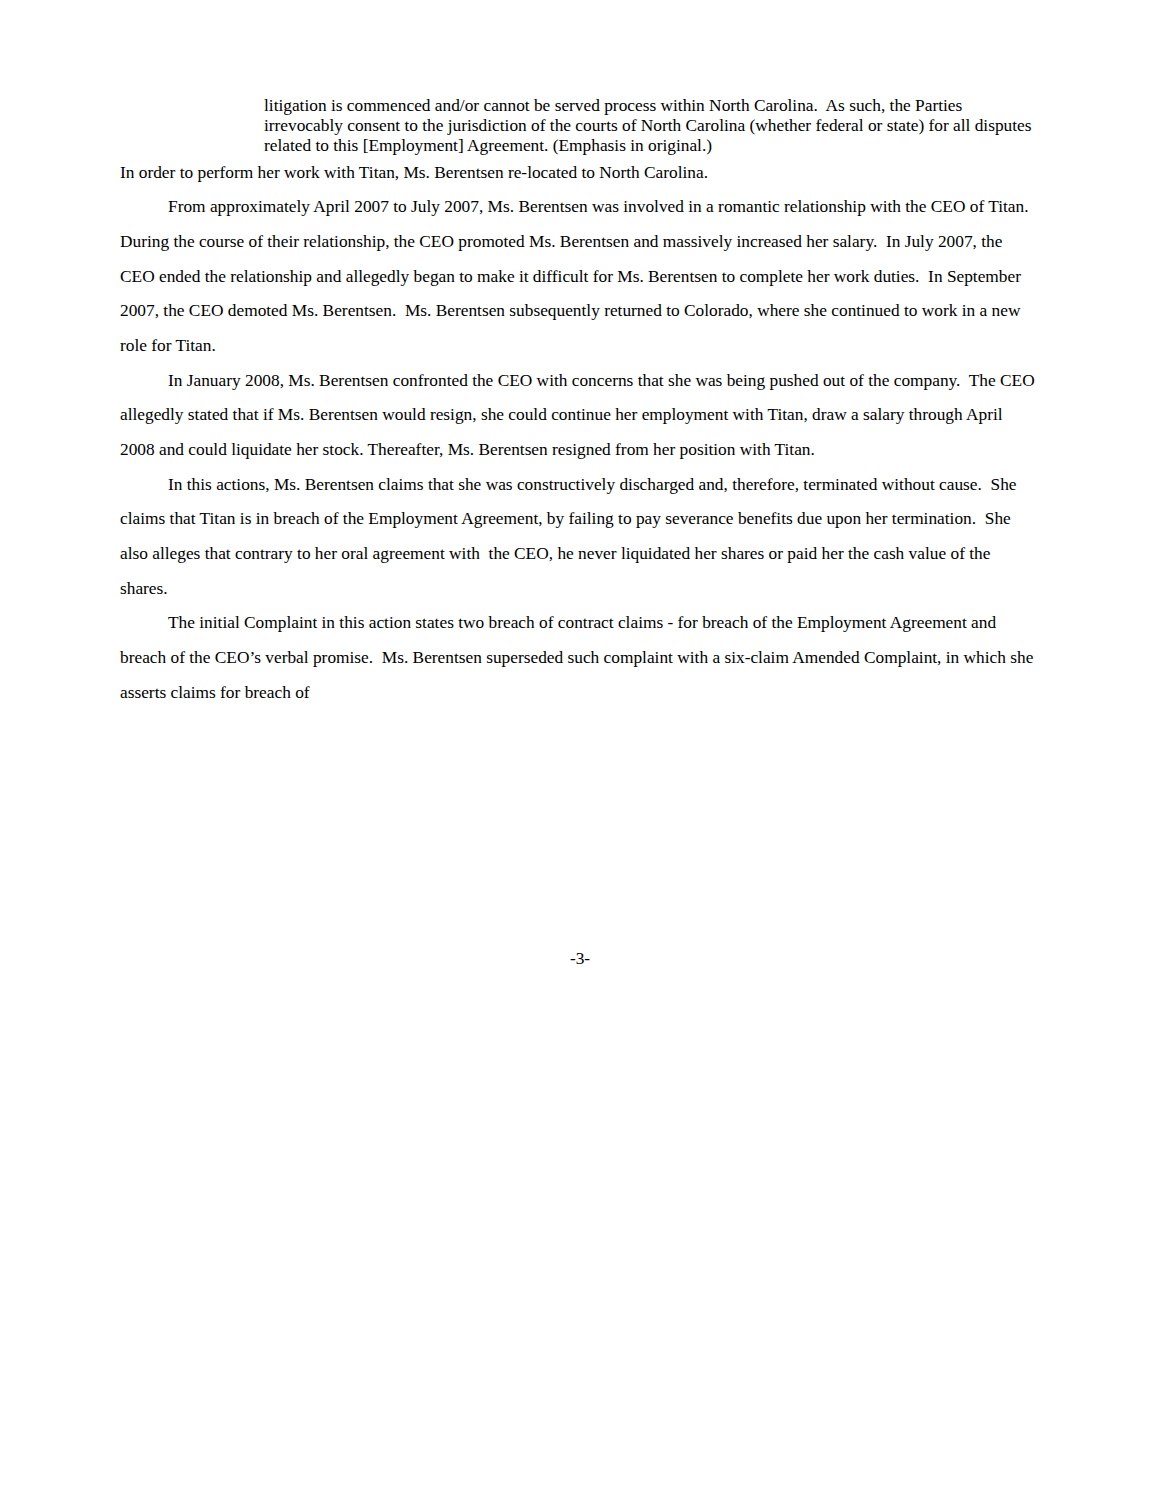litigation is commenced and/or cannot be served process within North Carolina. As such, the Parties irrevocably consent to the jurisdiction of the courts of North Carolina (whether federal or state) for all disputes related to this [Employment] Agreement. (Emphasis in original.)
In order to perform her work with Titan, Ms. Berentsen re-located to North Carolina.
From approximately April 2007 to July 2007, Ms. Berentsen was involved in a romantic relationship with the CEO of Titan. During the course of their relationship, the CEO promoted Ms. Berentsen and massively increased her salary. In July 2007, the CEO ended the relationship and allegedly began to make it difficult for Ms. Berentsen to complete her work duties. In September 2007, the CEO demoted Ms. Berentsen. Ms. Berentsen subsequently returned to Colorado, where she continued to work in a new role for Titan.
In January 2008, Ms. Berentsen confronted the CEO with concerns that she was being pushed out of the company. The CEO allegedly stated that if Ms. Berentsen would resign, she could continue her employment with Titan, draw a salary through April 2008 and could liquidate her stock. Thereafter, Ms. Berentsen resigned from her position with Titan.
In this actions, Ms. Berentsen claims that she was constructively discharged and, therefore, terminated without cause. She claims that Titan is in breach of the Employment Agreement, by failing to pay severance benefits due upon her termination. She also alleges that contrary to her oral agreement with the CEO, he never liquidated her shares or paid her the cash value of the shares.
The initial Complaint in this action states two breach of contract claims - for breach of the Employment Agreement and breach of the CEO’s verbal promise. Ms. Berentsen superseded such complaint with a six-claim Amended Complaint, in which she asserts claims for breach of
-3-